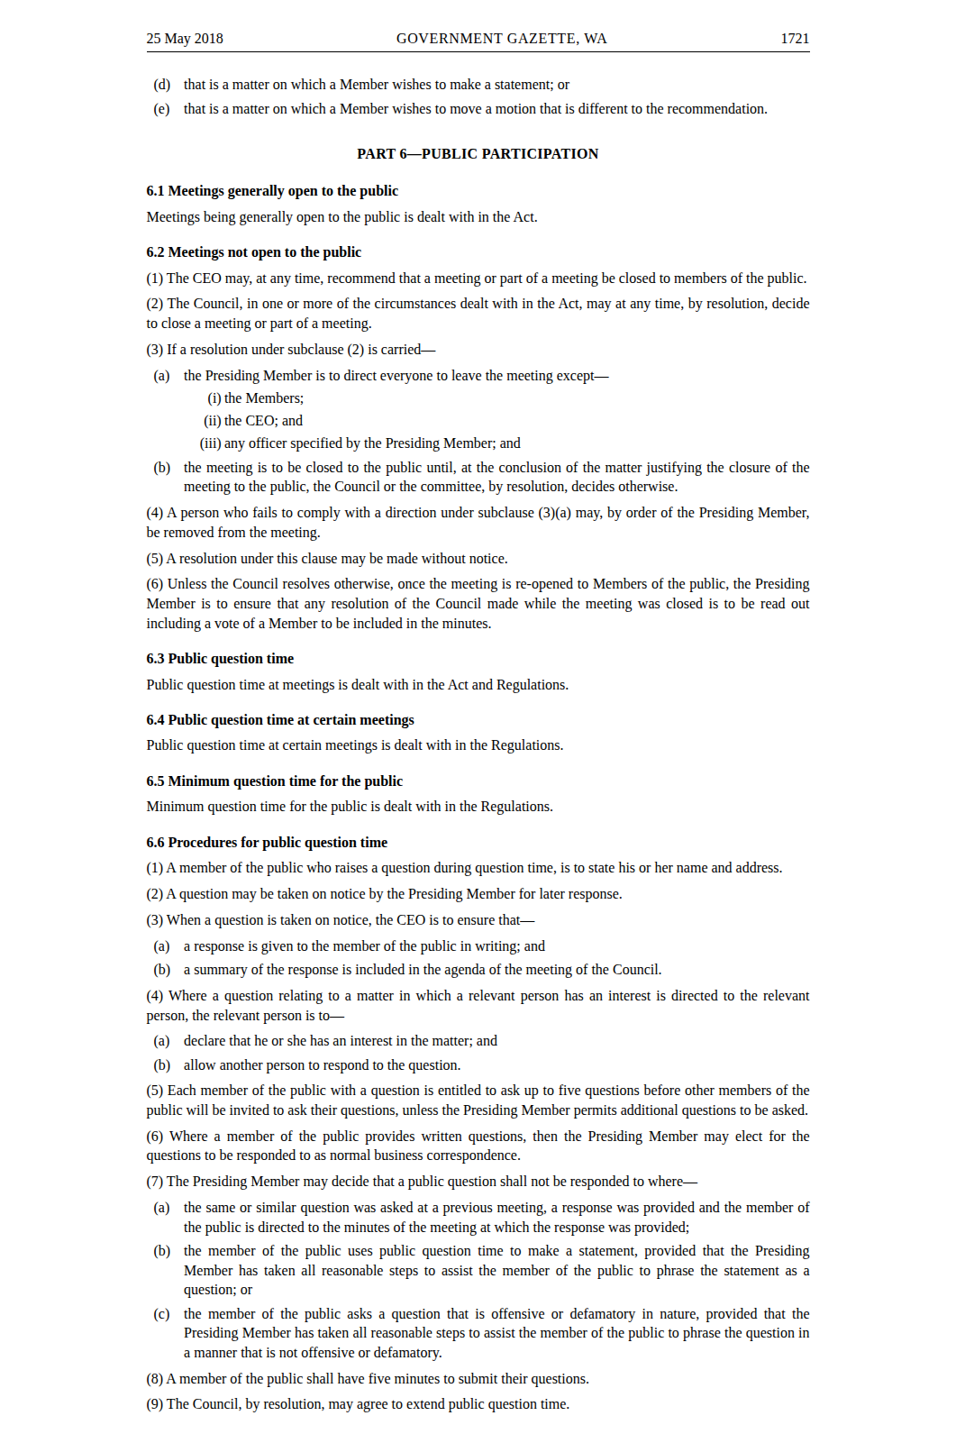25 May 2018 GOVERNMENT GAZETTE, WA 1721
(d) that is a matter on which a Member wishes to make a statement; or
(e) that is a matter on which a Member wishes to move a motion that is different to the recommendation.
PART 6—PUBLIC PARTICIPATION
6.1 Meetings generally open to the public
Meetings being generally open to the public is dealt with in the Act.
6.2 Meetings not open to the public
(1) The CEO may, at any time, recommend that a meeting or part of a meeting be closed to members of the public.
(2) The Council, in one or more of the circumstances dealt with in the Act, may at any time, by resolution, decide to close a meeting or part of a meeting.
(3) If a resolution under subclause (2) is carried—
(a) the Presiding Member is to direct everyone to leave the meeting except—
(i) the Members;
(ii) the CEO; and
(iii) any officer specified by the Presiding Member; and
(b) the meeting is to be closed to the public until, at the conclusion of the matter justifying the closure of the meeting to the public, the Council or the committee, by resolution, decides otherwise.
(4) A person who fails to comply with a direction under subclause (3)(a) may, by order of the Presiding Member, be removed from the meeting.
(5) A resolution under this clause may be made without notice.
(6) Unless the Council resolves otherwise, once the meeting is re-opened to Members of the public, the Presiding Member is to ensure that any resolution of the Council made while the meeting was closed is to be read out including a vote of a Member to be included in the minutes.
6.3 Public question time
Public question time at meetings is dealt with in the Act and Regulations.
6.4 Public question time at certain meetings
Public question time at certain meetings is dealt with in the Regulations.
6.5 Minimum question time for the public
Minimum question time for the public is dealt with in the Regulations.
6.6 Procedures for public question time
(1) A member of the public who raises a question during question time, is to state his or her name and address.
(2) A question may be taken on notice by the Presiding Member for later response.
(3) When a question is taken on notice, the CEO is to ensure that—
(a) a response is given to the member of the public in writing; and
(b) a summary of the response is included in the agenda of the meeting of the Council.
(4) Where a question relating to a matter in which a relevant person has an interest is directed to the relevant person, the relevant person is to—
(a) declare that he or she has an interest in the matter; and
(b) allow another person to respond to the question.
(5) Each member of the public with a question is entitled to ask up to five questions before other members of the public will be invited to ask their questions, unless the Presiding Member permits additional questions to be asked.
(6) Where a member of the public provides written questions, then the Presiding Member may elect for the questions to be responded to as normal business correspondence.
(7) The Presiding Member may decide that a public question shall not be responded to where—
(a) the same or similar question was asked at a previous meeting, a response was provided and the member of the public is directed to the minutes of the meeting at which the response was provided;
(b) the member of the public uses public question time to make a statement, provided that the Presiding Member has taken all reasonable steps to assist the member of the public to phrase the statement as a question; or
(c) the member of the public asks a question that is offensive or defamatory in nature, provided that the Presiding Member has taken all reasonable steps to assist the member of the public to phrase the question in a manner that is not offensive or defamatory.
(8) A member of the public shall have five minutes to submit their questions.
(9) The Council, by resolution, may agree to extend public question time.